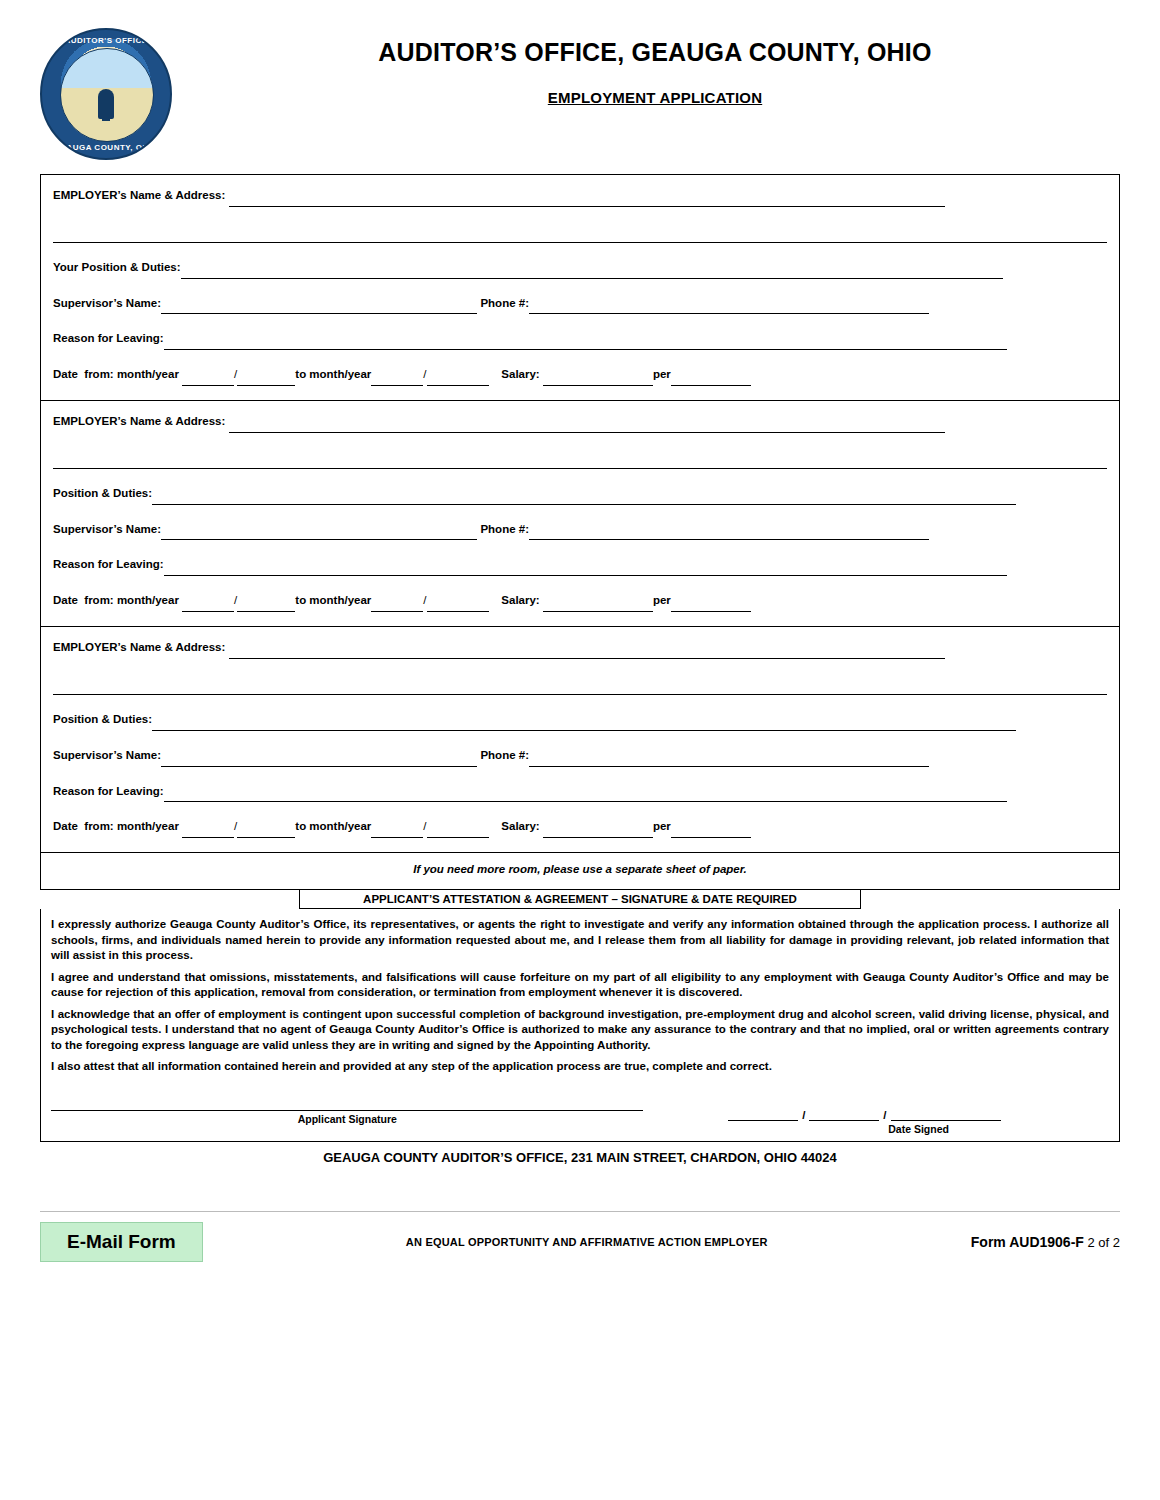AUDITOR'S OFFICE
GEAUGA COUNTY, OHIO
AUDITOR’S OFFICE, GEAUGA COUNTY, OHIO
EMPLOYMENT APPLICATION
| EMPLOYER’s Name & Address: Your Position & Duties: Supervisor’s Name: Phone #: Reason for Leaving: Date from: month/year / to month/year / Salary: per |
| EMPLOYER’s Name & Address: Position & Duties: Supervisor’s Name: Phone #: Reason for Leaving: Date from: month/year / to month/year / Salary: per |
| EMPLOYER’s Name & Address: Position & Duties: Supervisor’s Name: Phone #: Reason for Leaving: Date from: month/year / to month/year / Salary: per |
| If you need more room, please use a separate sheet of paper. |
APPLICANT’S ATTESTATION & AGREEMENT – SIGNATURE & DATE REQUIRED
I expressly authorize Geauga County Auditor’s Office, its representatives, or agents the right to investigate and verify any information obtained through the application process. I authorize all schools, firms, and individuals named herein to provide any information requested about me, and I release them from all liability for damage in providing relevant, job related information that will assist in this process.
I agree and understand that omissions, misstatements, and falsifications will cause forfeiture on my part of all eligibility to any employment with Geauga County Auditor’s Office and may be cause for rejection of this application, removal from consideration, or termination from employment whenever it is discovered.
I acknowledge that an offer of employment is contingent upon successful completion of background investigation, pre-employment drug and alcohol screen, valid driving license, physical, and psychological tests. I understand that no agent of Geauga County Auditor’s Office is authorized to make any assurance to the contrary and that no implied, oral or written agreements contrary to the foregoing express language are valid unless they are in writing and signed by the Appointing Authority.
I also attest that all information contained herein and provided at any step of the application process are true, complete and correct.
Applicant Signature
/ /
Date Signed
GEAUGA COUNTY AUDITOR’S OFFICE, 231 MAIN STREET, CHARDON, OHIO 44024
E-Mail Form
AN EQUAL OPPORTUNITY AND AFFIRMATIVE ACTION EMPLOYER
Form AUD1906-F 2 of 2